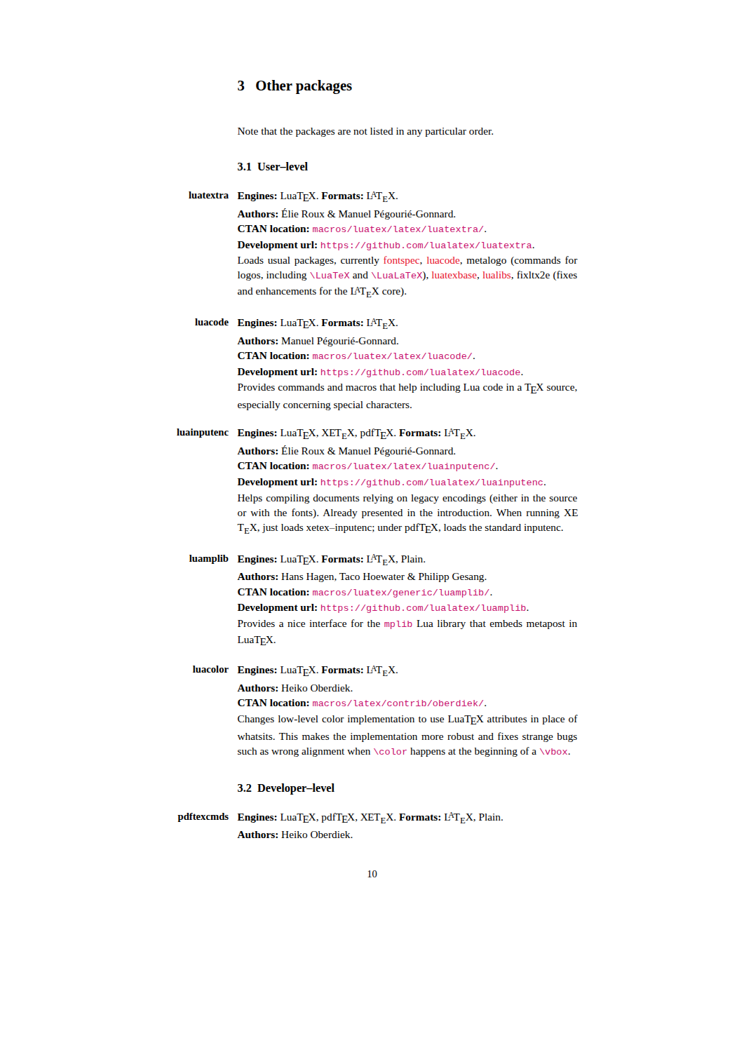3 Other packages
Note that the packages are not listed in any particular order.
3.1 User–level
luatextra
Engines: LuaTEX. Formats: LaTEX.
Authors: Élie Roux & Manuel Pégourié-Gonnard.
CTAN location: macros/luatex/latex/luatextra/.
Development url: https://github.com/lualatex/luatextra.
Loads usual packages, currently fontspec, luacode, metalogo (commands for logos, including \LuaTeX and \LuaLaTeX), luatexbase, lualibs, fixltx2e (fixes and enhancements for the LaTEX core).
luacode
Engines: LuaTEX. Formats: LaTEX.
Authors: Manuel Pégourié-Gonnard.
CTAN location: macros/luatex/latex/luacode/.
Development url: https://github.com/lualatex/luacode.
Provides commands and macros that help including Lua code in a TEX source, especially concerning special characters.
luainputenc
Engines: LuaTEX, XƎTEX, pdfTEX. Formats: LaTEX.
Authors: Élie Roux & Manuel Pégourié-Gonnard.
CTAN location: macros/luatex/latex/luainputenc/.
Development url: https://github.com/lualatex/luainputenc.
Helps compiling documents relying on legacy encodings (either in the source or with the fonts). Already presented in the introduction. When running XƎTEX, just loads xetex–inputenc; under pdfTEX, loads the standard inputenc.
luamplib
Engines: LuaTEX. Formats: LaTEX, Plain.
Authors: Hans Hagen, Taco Hoewater & Philipp Gesang.
CTAN location: macros/luatex/generic/luamplib/.
Development url: https://github.com/lualatex/luamplib.
Provides a nice interface for the mplib Lua library that embeds metapost in LuaTEX.
luacolor
Engines: LuaTEX. Formats: LaTEX.
Authors: Heiko Oberdiek.
CTAN location: macros/latex/contrib/oberdiek/.
Changes low-level color implementation to use LuaTEX attributes in place of whatsits. This makes the implementation more robust and fixes strange bugs such as wrong alignment when \color happens at the beginning of a \vbox.
3.2 Developer–level
pdftexcmds
Engines: LuaTEX, pdfTEX, XƎTEX. Formats: LaTEX, Plain.
Authors: Heiko Oberdiek.
10